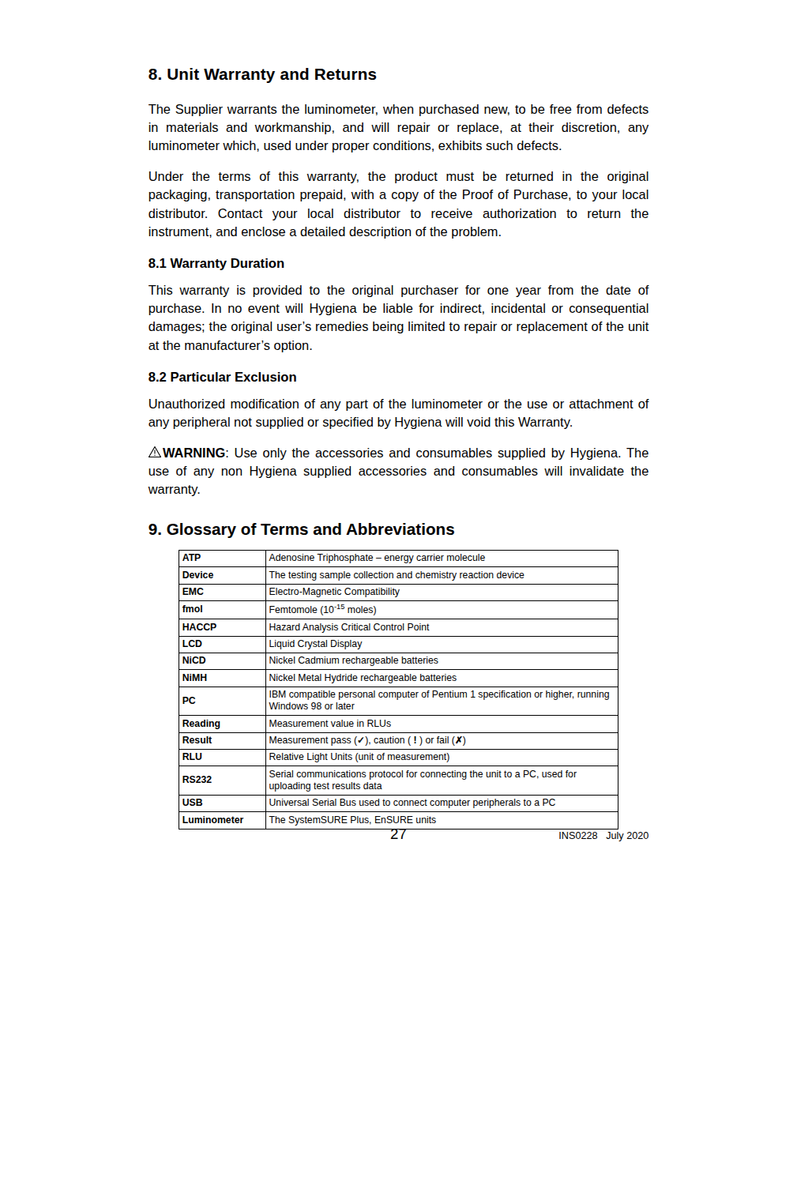8. Unit Warranty and Returns
The Supplier warrants the luminometer, when purchased new, to be free from defects in materials and workmanship, and will repair or replace, at their discretion, any luminometer which, used under proper conditions, exhibits such defects.
Under the terms of this warranty, the product must be returned in the original packaging, transportation prepaid, with a copy of the Proof of Purchase, to your local distributor. Contact your local distributor to receive authorization to return the instrument, and enclose a detailed description of the problem.
8.1 Warranty Duration
This warranty is provided to the original purchaser for one year from the date of purchase. In no event will Hygiena be liable for indirect, incidental or consequential damages; the original user’s remedies being limited to repair or replacement of the unit at the manufacturer’s option.
8.2 Particular Exclusion
Unauthorized modification of any part of the luminometer or the use or attachment of any peripheral not supplied or specified by Hygiena will void this Warranty.
WARNING: Use only the accessories and consumables supplied by Hygiena. The use of any non Hygiena supplied accessories and consumables will invalidate the warranty.
9. Glossary of Terms and Abbreviations
| ATP | Adenosine Triphosphate – energy carrier molecule |
| Device | The testing sample collection and chemistry reaction device |
| EMC | Electro-Magnetic Compatibility |
| fmol | Femtomole (10 -15 moles) |
| HACCP | Hazard Analysis Critical Control Point |
| LCD | Liquid Crystal Display |
| NiCD | Nickel Cadmium rechargeable batteries |
| NiMH | Nickel Metal Hydride rechargeable batteries |
| PC | IBM compatible personal computer of Pentium 1 specification or higher, running Windows 98 or later |
| Reading | Measurement value in RLUs |
| Result | Measurement pass ( ✓ ), caution ( ! ) or fail ( ✗ ) |
| RLU | Relative Light Units (unit of measurement) |
| RS232 | Serial communications protocol for connecting the unit to a PC, used for uploading test results data |
| USB | Universal Serial Bus used to connect computer peripherals to a PC |
| Luminometer | The SystemSURE Plus, EnSURE units |
27INS0228 July 2020